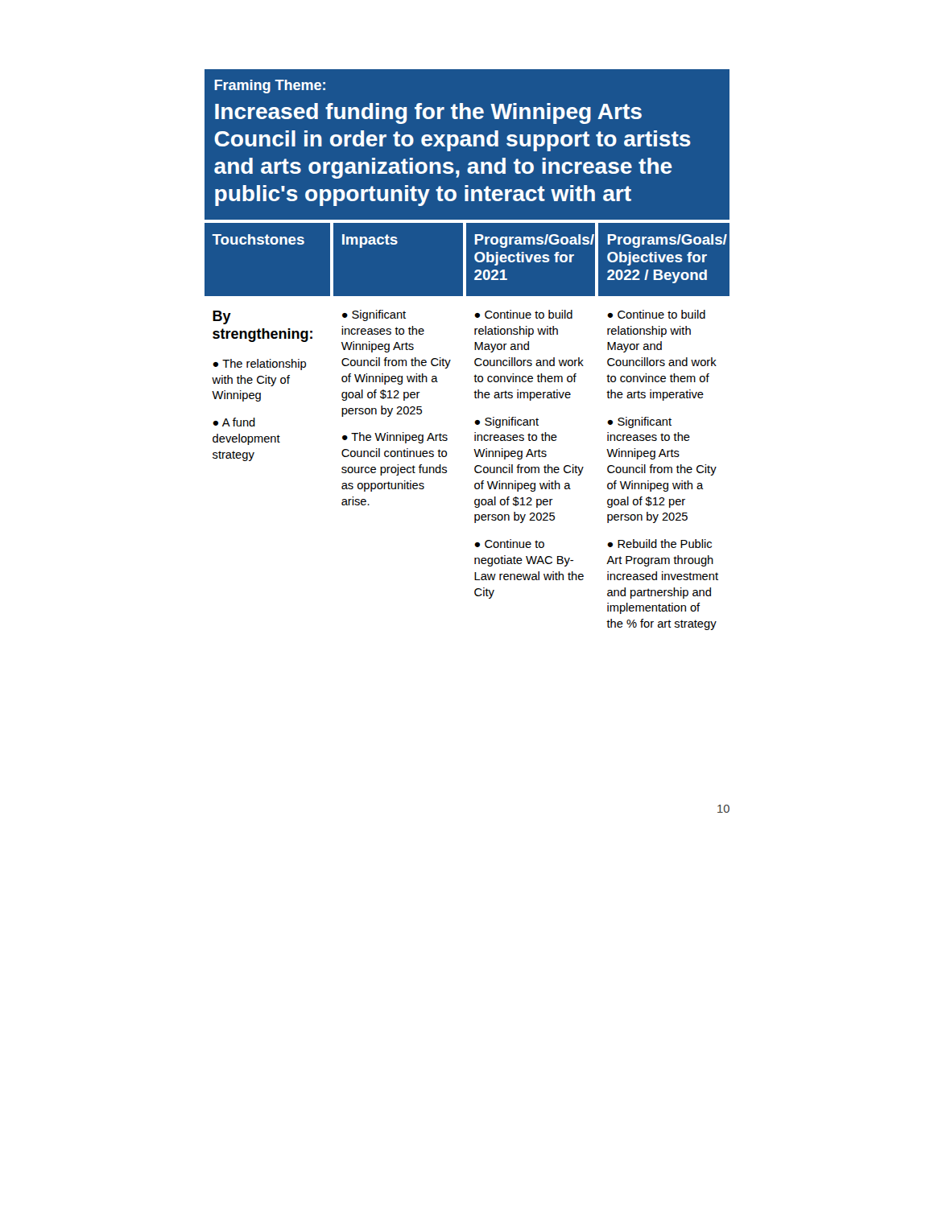Framing Theme:
Increased funding for the Winnipeg Arts Council in order to expand support to artists and arts organizations, and to increase the public's opportunity to interact with art
| Touchstones | Impacts | Programs/Goals/ Objectives for 2021 | Programs/Goals/ Objectives for 2022 / Beyond |
| --- | --- | --- | --- |
| By strengthening: ● The relationship with the City of Winnipeg ● A fund development strategy | ● Significant increases to the Winnipeg Arts Council from the City of Winnipeg with a goal of $12 per person by 2025 ● The Winnipeg Arts Council continues to source project funds as opportunities arise. | ● Continue to build relationship with Mayor and Councillors and work to convince them of the arts imperative ● Significant increases to the Winnipeg Arts Council from the City of Winnipeg with a goal of $12 per person by 2025 ● Continue to negotiate WAC By-Law renewal with the City | ● Continue to build relationship with Mayor and Councillors and work to convince them of the arts imperative ● Significant increases to the Winnipeg Arts Council from the City of Winnipeg with a goal of $12 per person by 2025 ● Rebuild the Public Art Program through increased investment and partnership and implementation of the % for art strategy |
10